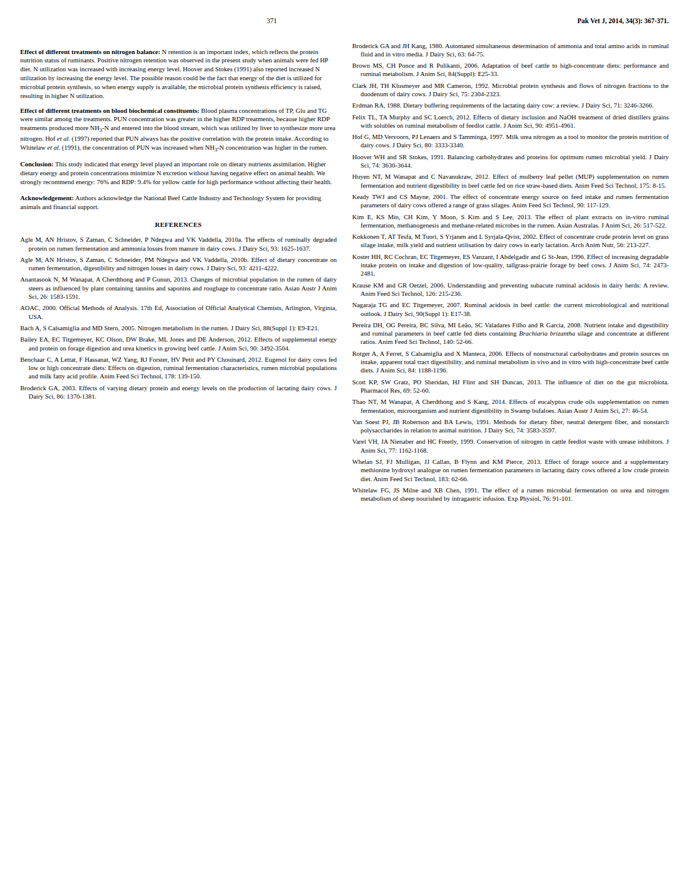371 Pak Vet J, 2014, 34(3): 367-371.
Effect of different treatments on nitrogen balance:
N retention is an important index, which reflects the protein nutrition status of ruminants. Positive nitrogen retention was observed in the present study when animals were fed HP diet. N utilization was increased with increasing energy level. Hoover and Stokes (1991) also reported increased N utilization by increasing the energy level. The possible reason could be the fact that energy of the diet is utilized for microbial protein synthesis, so when energy supply is available, the microbial protein synthesis efficiency is raised, resulting in higher N utilization.
Effect of different treatments on blood biochemical constituents:
Blood plasma concentrations of TP, Glu and TG were similar among the treatments. PUN concentration was greater in the higher RDP treatments, because higher RDP treatments produced more NH3-N and entered into the blood stream, which was utilized by liver to synthesize more urea nitrogen. Hof et al. (1997) reported that PUN always has the positive correlation with the protein intake. According to Whitelaw et al. (1991), the concentration of PUN was increased when NH3-N concentration was higher in the rumen.
Conclusion:
This study indicated that energy level played an important role on dietary nutrients assimilation. Higher dietary energy and protein concentrations minimize N excretion without having negative effect on animal health. We strongly recommend energy: 76% and RDP: 9.4% for yellow cattle for high performance without affecting their health.
Acknowledgement:
Authors acknowledge the National Beef Cattle Industry and Technology System for providing animals and financial support.
REFERENCES
Agle M, AN Hristov, S Zaman, C Schneider, P Ndegwa and VK Vaddella, 2010a. The effects of ruminally degraded protein on rumen fermentation and ammonia losses from manure in dairy cows. J Dairy Sci, 93: 1625-1637.
Agle M, AN Hristov, S Zaman, C Schneider, PM Ndegwa and VK Vaddella, 2010b. Effect of dietary concentrate on rumen fermentation, digestibility and nitrogen losses in dairy cows. J Dairy Sci, 93: 4211-4222.
Anantasook N, M Wanapat, A Cherdthong and P Gunun, 2013. Changes of microbial population in the rumen of dairy steers as influenced by plant containing tannins and saponins and roughage to concentrate ratio. Asian Austr J Anim Sci, 26: 1583-1591.
AOAC, 2000. Official Methods of Analysis. 17th Ed, Association of Official Analytical Chemists, Arlington, Virginia, USA.
Bach A, S Calsamiglia and MD Stern, 2005. Nitrogen metabolism in the rumen. J Dairy Sci, 88(Suppl 1): E9-E21.
Bailey EA, EC Titgemeyer, KC Olson, DW Brake, ML Jones and DE Anderson, 2012. Effects of supplemental energy and protein on forage digestion and urea kinetics in growing beef cattle. J Anim Sci, 90: 3492-3504.
Benchaar C, A Lettat, F Hassanat, WZ Yang, RJ Forster, HV Petit and PY Chouinard, 2012. Eugenol for dairy cows fed low or high concentrate diets: Effects on digestion, ruminal fermentation characteristics, rumen microbial populations and milk fatty acid profile. Anim Feed Sci Technol, 178: 139-150.
Broderick GA, 2003. Effects of varying dietary protein and energy levels on the production of lactating dairy cows. J Dairy Sci, 86: 1370-1381.
Broderick GA and JH Kang, 1980. Automated simultaneous determination of ammonia and total amino acids in ruminal fluid and in vitro media. J Dairy Sci, 63: 64-75.
Brown MS, CH Ponce and R Pulikanti, 2006. Adaptation of beef cattle to high-concentrate diets: performance and ruminal metabolism. J Anim Sci, 84(Suppl): E25-33.
Clark JH, TH Klusmeyer and MR Cameron, 1992. Microbial protein synthesis and flows of nitrogen fractions to the duodenum of dairy cows. J Dairy Sci, 75: 2304-2323.
Erdman RA, 1988. Dietary buffering requirements of the lactating dairy cow: a review. J Dairy Sci, 71: 3246-3266.
Felix TL, TA Murphy and SC Loerch, 2012. Effects of dietary inclusion and NaOH treatment of dried distillers grains with solubles on ruminal metabolism of feedlot cattle. J Anim Sci, 90: 4951-4961.
Hof G, MD Vervoorn, PJ Lenaers and S Tamminga, 1997. Milk urea nitrogen as a tool to monitor the protein nutrition of dairy cows. J Dairy Sci, 80: 3333-3340.
Hoover WH and SR Stokes, 1991. Balancing carbohydrates and proteins for optimum rumen microbial yield. J Dairy Sci, 74: 3630-3644.
Huyen NT, M Wanapat and C Navanukraw, 2012. Effect of mulberry leaf pellet (MUP) supplementation on rumen fermentation and nutrient digestibility in beef cattle fed on rice straw-based diets. Anim Feed Sci Technol, 175: 8-15.
Keady TWJ and CS Mayne, 2001. The effect of concentrate energy source on feed intake and rumen fermentation parameters of dairy cows offered a range of grass silages. Anim Feed Sci Technol, 90: 117-129.
Kim E, KS Min, CH Kim, Y Moon, S Kim and S Lee, 2013. The effect of plant extracts on in-vitro ruminal fermentation, methanogenesis and methane-related microbes in the rumen. Asian Australas. J Anim Sci, 26: 517-522.
Kokkonen T, AT Tesfa, M Tuori, S Yrjanen and L Syrjala-Qvist, 2002. Effect of concentrate crude protein level on grass silage intake, milk yield and nutrient utilisation by dairy cows in early lactation. Arch Anim Nutr, 56: 213-227.
Koster HH, RC Cochran, EC Titgemeyer, ES Vanzant, I Abdelgadir and G St-Jean, 1996. Effect of increasing degradable intake protein on intake and digestion of low-quality, tallgrass-prairie forage by beef cows. J Anim Sci, 74: 2473-2481.
Krause KM and GR Oetzel, 2006. Understanding and preventing subacute ruminal acidosis in dairy herds: A review. Anim Feed Sci Technol, 126: 215-236.
Nagaraja TG and EC Titgemeyer, 2007. Ruminal acidosis in beef cattle: the current microbiological and nutritional outlook. J Dairy Sci, 90(Suppl 1): E17-38.
Pereira DH, OG Pereira, BC Silva, MI Leão, SC Valadares Filho and R Garcia, 2008. Nutrient intake and digestibility and ruminal parameters in beef cattle fed diets containing Brachiaria brizantha silage and concentrate at different ratios. Anim Feed Sci Technol, 140: 52-66.
Rotger A, A Ferret, S Calsamiglia and X Manteca, 2006. Effects of nonstructural carbohydrates and protein sources on intake, apparent total tract digestibility, and ruminal metabolism in vivo and in vitro with high-concentrate beef cattle diets. J Anim Sci, 84: 1188-1196.
Scott KP, SW Gratz, PO Sheridan, HJ Flint and SH Duncan, 2013. The influence of diet on the gut microbiota. Pharmacol Res, 69: 52-60.
Thao NT, M Wanapat, A Cherdthong and S Kang, 2014. Effects of eucalyptus crude oils supplementation on rumen fermentation, microorganism and nutrient digestibility in Swamp bufaloes. Asian Austr J Anim Sci, 27: 46-54.
Van Soest PJ, JB Robertson and BA Lewis, 1991. Methods for dietary fiber, neutral detergent fiber, and nonstarch polysaccharides in relation to animal nutrition. J Dairy Sci, 74: 3583-3597.
Varel VH, JA Nienaber and HC Freetly, 1999. Conservation of nitrogen in cattle feedlot waste with urease inhibitors. J Anim Sci, 77: 1162-1168.
Whelan SJ, FJ Mulligan, JJ Callan, B Flynn and KM Pierce, 2013. Effect of forage source and a supplementary methionine hydroxyl analogue on rumen fermentation parameters in lactating dairy cows offered a low crude protein diet. Anim Feed Sci Technol, 183: 62-66.
Whitelaw FG, JS Milne and XB Chen, 1991. The effect of a rumen microbial fermentation on urea and nitrogen metabolism of sheep nourished by intragastric infusion. Exp Physiol, 76: 91-101.